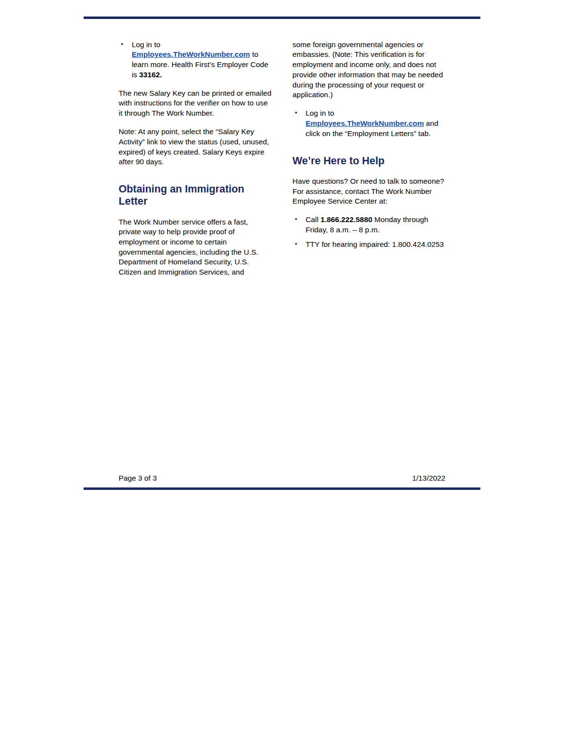Log in to Employees.TheWorkNumber.com to learn more. Health First’s Employer Code is 33162.
The new Salary Key can be printed or emailed with instructions for the verifier on how to use it through The Work Number.
Note: At any point, select the “Salary Key Activity” link to view the status (used, unused, expired) of keys created. Salary Keys expire after 90 days.
Obtaining an Immigration Letter
The Work Number service offers a fast, private way to help provide proof of employment or income to certain governmental agencies, including the U.S. Department of Homeland Security, U.S. Citizen and Immigration Services, and
some foreign governmental agencies or embassies. (Note: This verification is for employment and income only, and does not provide other information that may be needed during the processing of your request or application.)
Log in to Employees.TheWorkNumber.com and click on the “Employment Letters” tab.
We’re Here to Help
Have questions? Or need to talk to someone? For assistance, contact The Work Number Employee Service Center at:
Call 1.866.222.5880 Monday through Friday, 8 a.m. – 8 p.m.
TTY for hearing impaired: 1.800.424.0253
Page 3 of 3 1/13/2022